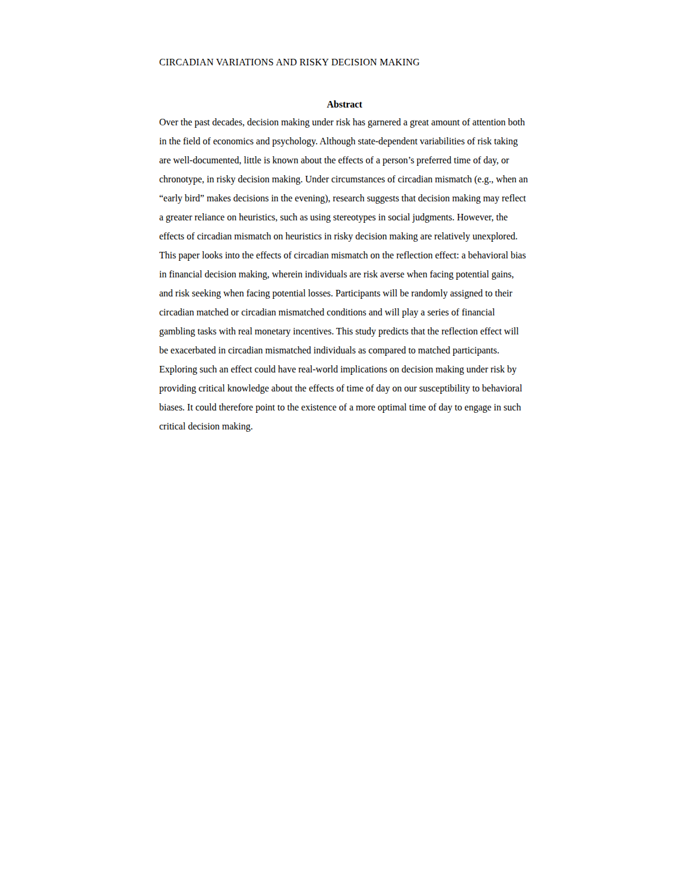Circadian Variations and Risky Decision Making
Abstract
Over the past decades, decision making under risk has garnered a great amount of attention both in the field of economics and psychology. Although state-dependent variabilities of risk taking are well-documented, little is known about the effects of a person’s preferred time of day, or chronotype, in risky decision making. Under circumstances of circadian mismatch (e.g., when an “early bird” makes decisions in the evening), research suggests that decision making may reflect a greater reliance on heuristics, such as using stereotypes in social judgments. However, the effects of circadian mismatch on heuristics in risky decision making are relatively unexplored. This paper looks into the effects of circadian mismatch on the reflection effect: a behavioral bias in financial decision making, wherein individuals are risk averse when facing potential gains, and risk seeking when facing potential losses. Participants will be randomly assigned to their circadian matched or circadian mismatched conditions and will play a series of financial gambling tasks with real monetary incentives. This study predicts that the reflection effect will be exacerbated in circadian mismatched individuals as compared to matched participants. Exploring such an effect could have real-world implications on decision making under risk by providing critical knowledge about the effects of time of day on our susceptibility to behavioral biases. It could therefore point to the existence of a more optimal time of day to engage in such critical decision making.